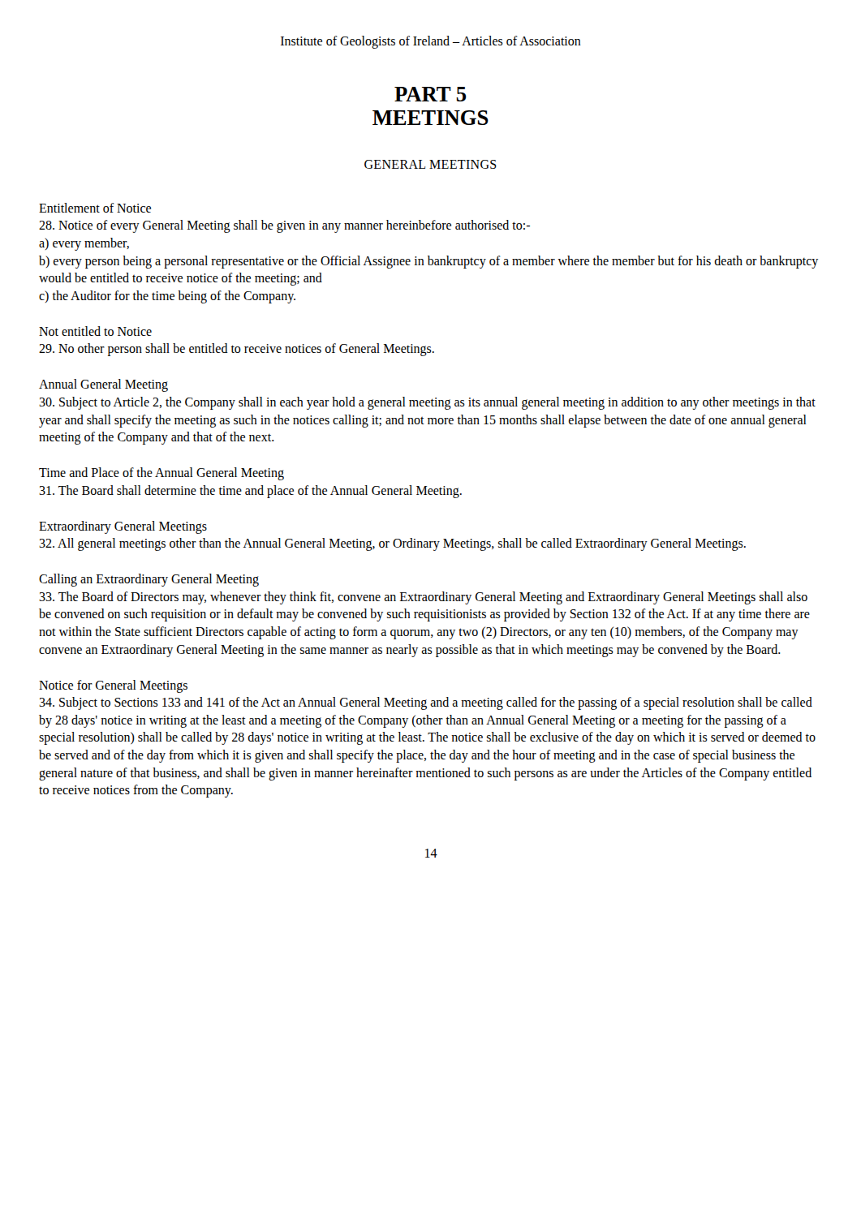Institute of Geologists of Ireland – Articles of Association
PART 5
MEETINGS
GENERAL MEETINGS
Entitlement of Notice
28. Notice of every General Meeting shall be given in any manner hereinbefore authorised to:-
a) every member,
b) every person being a personal representative or the Official Assignee in bankruptcy of a member where the member but for his death or bankruptcy would be entitled to receive notice of the meeting; and
c) the Auditor for the time being of the Company.
Not entitled to Notice
29. No other person shall be entitled to receive notices of General Meetings.
Annual General Meeting
30. Subject to Article 2, the Company shall in each year hold a general meeting as its annual general meeting in addition to any other meetings in that year and shall specify the meeting as such in the notices calling it; and not more than 15 months shall elapse between the date of one annual general meeting of the Company and that of the next.
Time and Place of the Annual General Meeting
31. The Board shall determine the time and place of the Annual General Meeting.
Extraordinary General Meetings
32. All general meetings other than the Annual General Meeting, or Ordinary Meetings, shall be called Extraordinary General Meetings.
Calling an Extraordinary General Meeting
33. The Board of Directors may, whenever they think fit, convene an Extraordinary General Meeting and Extraordinary General Meetings shall also be convened on such requisition or in default may be convened by such requisitionists as provided by Section 132 of the Act. If at any time there are not within the State sufficient Directors capable of acting to form a quorum, any two (2) Directors, or any ten (10) members, of the Company may convene an Extraordinary General Meeting in the same manner as nearly as possible as that in which meetings may be convened by the Board.
Notice for General Meetings
34. Subject to Sections 133 and 141 of the Act an Annual General Meeting and a meeting called for the passing of a special resolution shall be called by 28 days' notice in writing at the least and a meeting of the Company (other than an Annual General Meeting or a meeting for the passing of a special resolution) shall be called by 28 days' notice in writing at the least. The notice shall be exclusive of the day on which it is served or deemed to be served and of the day from which it is given and shall specify the place, the day and the hour of meeting and in the case of special business the general nature of that business, and shall be given in manner hereinafter mentioned to such persons as are under the Articles of the Company entitled to receive notices from the Company.
14